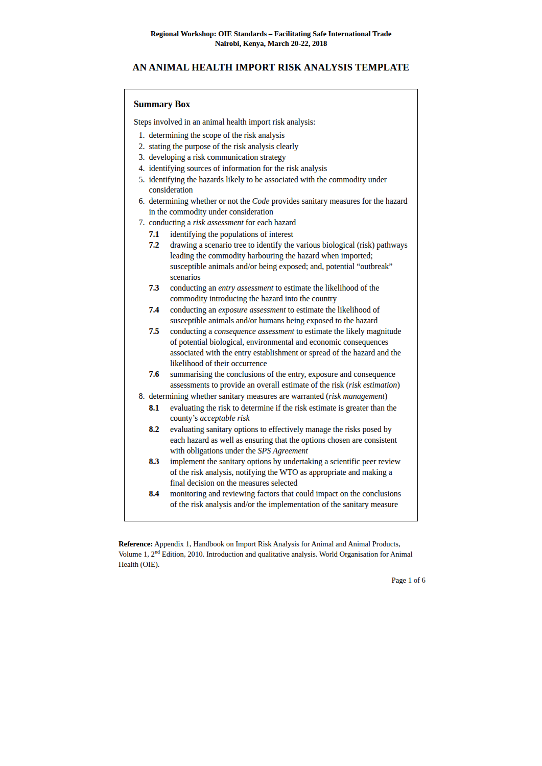Regional Workshop: OIE Standards – Facilitating Safe International Trade
Nairobi, Kenya, March 20-22, 2018
AN ANIMAL HEALTH IMPORT RISK ANALYSIS TEMPLATE
Summary Box
Steps involved in an animal health import risk analysis:
determining the scope of the risk analysis
stating the purpose of the risk analysis clearly
developing a risk communication strategy
identifying sources of information for the risk analysis
identifying the hazards likely to be associated with the commodity under consideration
determining whether or not the Code provides sanitary measures for the hazard in the commodity under consideration
conducting a risk assessment for each hazard
7.1 identifying the populations of interest
7.2 drawing a scenario tree to identify the various biological (risk) pathways leading the commodity harbouring the hazard when imported; susceptible animals and/or being exposed; and, potential “outbreak” scenarios
7.3 conducting an entry assessment to estimate the likelihood of the commodity introducing the hazard into the country
7.4 conducting an exposure assessment to estimate the likelihood of susceptible animals and/or humans being exposed to the hazard
7.5 conducting a consequence assessment to estimate the likely magnitude of potential biological, environmental and economic consequences associated with the entry establishment or spread of the hazard and the likelihood of their occurrence
7.6 summarising the conclusions of the entry, exposure and consequence assessments to provide an overall estimate of the risk (risk estimation)
determining whether sanitary measures are warranted (risk management)
8.1 evaluating the risk to determine if the risk estimate is greater than the county’s acceptable risk
8.2 evaluating sanitary options to effectively manage the risks posed by each hazard as well as ensuring that the options chosen are consistent with obligations under the SPS Agreement
8.3 implement the sanitary options by undertaking a scientific peer review of the risk analysis, notifying the WTO as appropriate and making a final decision on the measures selected
8.4 monitoring and reviewing factors that could impact on the conclusions of the risk analysis and/or the implementation of the sanitary measure
Reference: Appendix 1, Handbook on Import Risk Analysis for Animal and Animal Products, Volume 1, 2nd Edition, 2010. Introduction and qualitative analysis. World Organisation for Animal Health (OIE).
Page 1 of 6